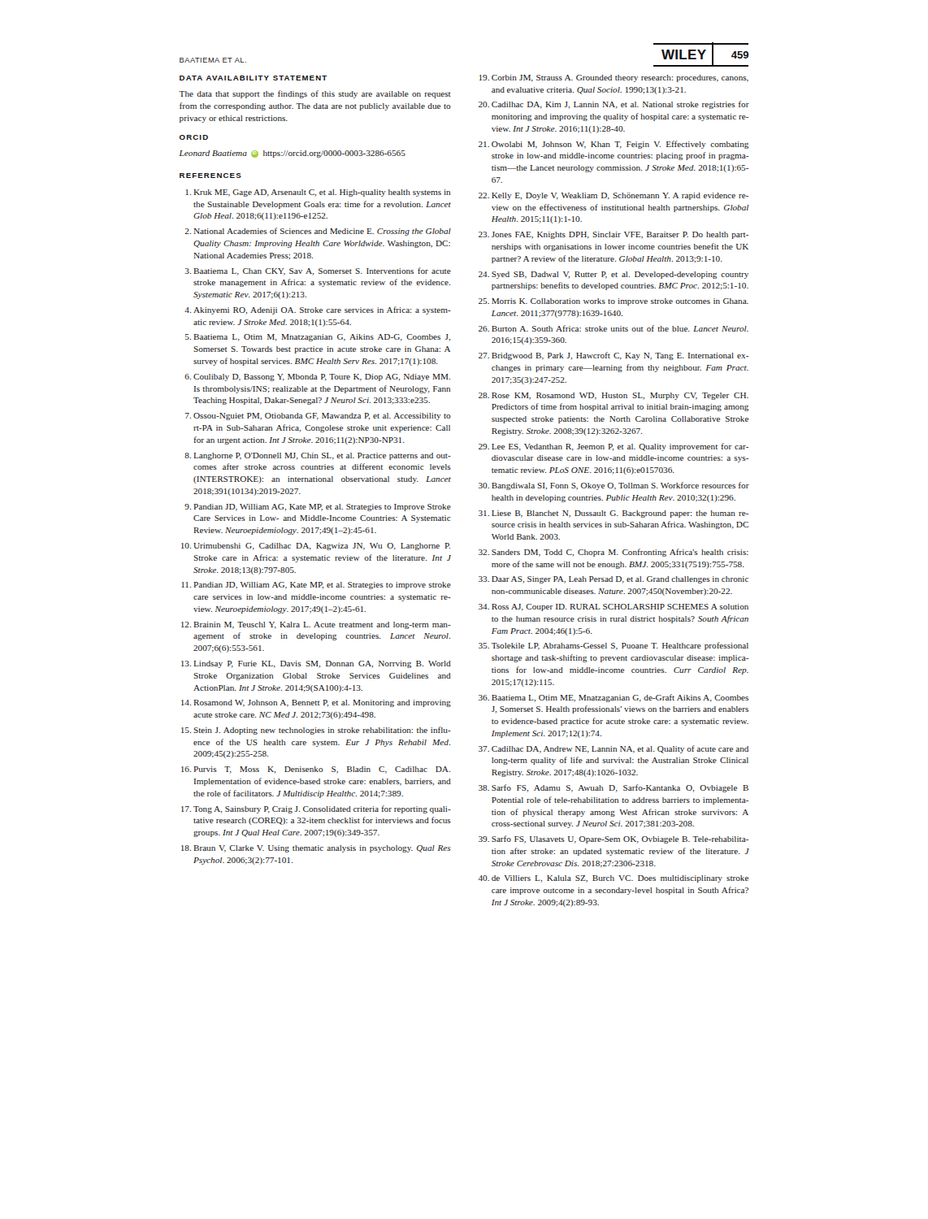Baatiema et al.
WILEY
459
Data availability statement
The data that support the findings of this study are available on request from the corresponding author. The data are not publicly available due to privacy or ethical restrictions.
Orcid
Leonard Baatiema https://orcid.org/0000-0003-3286-6565
References
Kruk ME, Gage AD, Arsenault C, et al. High-quality health systems in the Sustainable Development Goals era: time for a revolution. Lancet Glob Heal. 2018;6(11):e1196-e1252.
National Academies of Sciences and Medicine E. Crossing the Global Quality Chasm: Improving Health Care Worldwide. Washington, DC: National Academies Press; 2018.
Baatiema L, Chan CKY, Sav A, Somerset S. Interventions for acute stroke management in Africa: a systematic review of the evidence. Systematic Rev. 2017;6(1):213.
Akinyemi RO, Adeniji OA. Stroke care services in Africa: a systematic review. J Stroke Med. 2018;1(1):55-64.
Baatiema L, Otim M, Mnatzaganian G, Aikins AD-G, Coombes J, Somerset S. Towards best practice in acute stroke care in Ghana: A survey of hospital services. BMC Health Serv Res. 2017;17(1):108.
Coulibaly D, Bassong Y, Mbonda P, Toure K, Diop AG, Ndiaye MM. Is thrombolysis/INS; realizable at the Department of Neurology, Fann Teaching Hospital, Dakar-Senegal? J Neurol Sci. 2013;333:e235.
Ossou-Nguiet PM, Otiobanda GF, Mawandza P, et al. Accessibility to rt-PA in Sub-Saharan Africa, Congolese stroke unit experience: Call for an urgent action. Int J Stroke. 2016;11(2):NP30-NP31.
Langhorne P, O'Donnell MJ, Chin SL, et al. Practice patterns and outcomes after stroke across countries at different economic levels (INTERSTROKE): an international observational study. Lancet 2018;391(10134):2019-2027.
Pandian JD, William AG, Kate MP, et al. Strategies to Improve Stroke Care Services in Low- and Middle-Income Countries: A Systematic Review. Neuroepidemiology. 2017;49(1–2):45-61.
Urimubenshi G, Cadilhac DA, Kagwiza JN, Wu O, Langhorne P. Stroke care in Africa: a systematic review of the literature. Int J Stroke. 2018;13(8):797-805.
Pandian JD, William AG, Kate MP, et al. Strategies to improve stroke care services in low-and middle-income countries: a systematic review. Neuroepidemiology. 2017;49(1–2):45-61.
Brainin M, Teuschl Y, Kalra L. Acute treatment and long-term management of stroke in developing countries. Lancet Neurol. 2007;6(6):553-561.
Lindsay P, Furie KL, Davis SM, Donnan GA, Norrving B. World Stroke Organization Global Stroke Services Guidelines and ActionPlan. Int J Stroke. 2014;9(SA100):4-13.
Rosamond W, Johnson A, Bennett P, et al. Monitoring and improving acute stroke care. NC Med J. 2012;73(6):494-498.
Stein J. Adopting new technologies in stroke rehabilitation: the influence of the US health care system. Eur J Phys Rehabil Med. 2009;45(2):255-258.
Purvis T, Moss K, Denisenko S, Bladin C, Cadilhac DA. Implementation of evidence-based stroke care: enablers, barriers, and the role of facilitators. J Multidiscip Healthc. 2014;7:389.
Tong A, Sainsbury P, Craig J. Consolidated criteria for reporting qualitative research (COREQ): a 32-item checklist for interviews and focus groups. Int J Qual Heal Care. 2007;19(6):349-357.
Braun V, Clarke V. Using thematic analysis in psychology. Qual Res Psychol. 2006;3(2):77-101.
Corbin JM, Strauss A. Grounded theory research: procedures, canons, and evaluative criteria. Qual Sociol. 1990;13(1):3-21.
Cadilhac DA, Kim J, Lannin NA, et al. National stroke registries for monitoring and improving the quality of hospital care: a systematic review. Int J Stroke. 2016;11(1):28-40.
Owolabi M, Johnson W, Khan T, Feigin V. Effectively combating stroke in low-and middle-income countries: placing proof in pragmatism—the Lancet neurology commission. J Stroke Med. 2018;1(1):65-67.
Kelly E, Doyle V, Weakliam D, Schönemann Y. A rapid evidence review on the effectiveness of institutional health partnerships. Global Health. 2015;11(1):1-10.
Jones FAE, Knights DPH, Sinclair VFE, Baraitser P. Do health partnerships with organisations in lower income countries benefit the UK partner? A review of the literature. Global Health. 2013;9:1-10.
Syed SB, Dadwal V, Rutter P, et al. Developed-developing country partnerships: benefits to developed countries. BMC Proc. 2012;5:1-10.
Morris K. Collaboration works to improve stroke outcomes in Ghana. Lancet. 2011;377(9778):1639-1640.
Burton A. South Africa: stroke units out of the blue. Lancet Neurol. 2016;15(4):359-360.
Bridgwood B, Park J, Hawcroft C, Kay N, Tang E. International exchanges in primary care—learning from thy neighbour. Fam Pract. 2017;35(3):247-252.
Rose KM, Rosamond WD, Huston SL, Murphy CV, Tegeler CH. Predictors of time from hospital arrival to initial brain-imaging among suspected stroke patients: the North Carolina Collaborative Stroke Registry. Stroke. 2008;39(12):3262-3267.
Lee ES, Vedanthan R, Jeemon P, et al. Quality improvement for cardiovascular disease care in low-and middle-income countries: a systematic review. PLoS ONE. 2016;11(6):e0157036.
Bangdiwala SI, Fonn S, Okoye O, Tollman S. Workforce resources for health in developing countries. Public Health Rev. 2010;32(1):296.
Liese B, Blanchet N, Dussault G. Background paper: the human resource crisis in health services in sub-Saharan Africa. Washington, DC World Bank. 2003.
Sanders DM, Todd C, Chopra M. Confronting Africa's health crisis: more of the same will not be enough. BMJ. 2005;331(7519):755-758.
Daar AS, Singer PA, Leah Persad D, et al. Grand challenges in chronic non-communicable diseases. Nature. 2007;450(November):20-22.
Ross AJ, Couper ID. RURAL SCHOLARSHIP SCHEMES A solution to the human resource crisis in rural district hospitals? South African Fam Pract. 2004;46(1):5-6.
Tsolekile LP, Abrahams-Gessel S, Puoane T. Healthcare professional shortage and task-shifting to prevent cardiovascular disease: implications for low-and middle-income countries. Curr Cardiol Rep. 2015;17(12):115.
Baatiema L, Otim ME, Mnatzaganian G, de-Graft Aikins A, Coombes J, Somerset S. Health professionals' views on the barriers and enablers to evidence-based practice for acute stroke care: a systematic review. Implement Sci. 2017;12(1):74.
Cadilhac DA, Andrew NE, Lannin NA, et al. Quality of acute care and long-term quality of life and survival: the Australian Stroke Clinical Registry. Stroke. 2017;48(4):1026-1032.
Sarfo FS, Adamu S, Awuah D, Sarfo-Kantanka O, Ovbiagele B Potential role of tele-rehabilitation to address barriers to implementation of physical therapy among West African stroke survivors: A cross-sectional survey. J Neurol Sci. 2017;381:203-208.
Sarfo FS, Ulasavets U, Opare-Sem OK, Ovbiagele B. Tele-rehabilitation after stroke: an updated systematic review of the literature. J Stroke Cerebrovasc Dis. 2018;27:2306-2318.
de Villiers L, Kalula SZ, Burch VC. Does multidisciplinary stroke care improve outcome in a secondary-level hospital in South Africa? Int J Stroke. 2009;4(2):89-93.